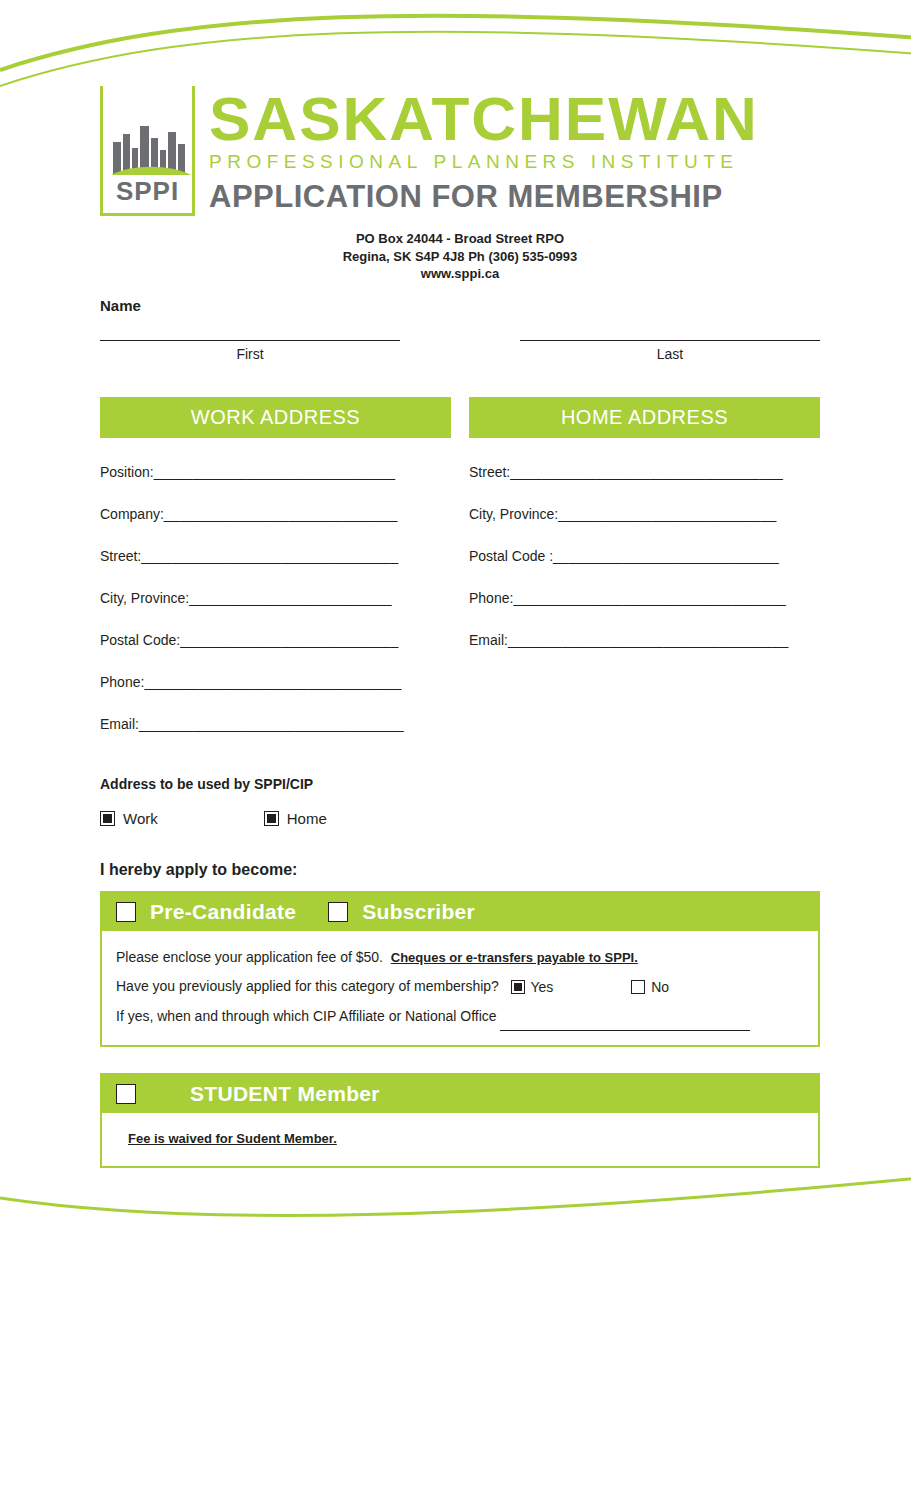SPPI
SASKATCHEWAN
PROFESSIONAL PLANNERS INSTITUTE
APPLICATION FOR MEMBERSHIP
PO Box 24044 - Broad Street RPO
Regina, SK S4P 4J8 Ph (306) 535-0993
www.sppi.ca
Name
First
Last
WORK ADDRESS
Position:_______________________________
Company:______________________________
Street:_________________________________
City, Province:__________________________
Postal Code:____________________________
Phone:_________________________________
Email:__________________________________
HOME ADDRESS
Street:___________________________________
City, Province:____________________________
Postal Code :_____________________________
Phone:___________________________________
Email:____________________________________
Address to be used by SPPI/CIP
Work Home
I hereby apply to become:
Pre-Candidate Subscriber
Please enclose your application fee of $50. Cheques or e-transfers payable to SPPI.
Have you previously applied for this category of membership? Yes No
If yes, when and through which CIP Affiliate or National Office
STUDENT Member
Fee is waived for Sudent Member.